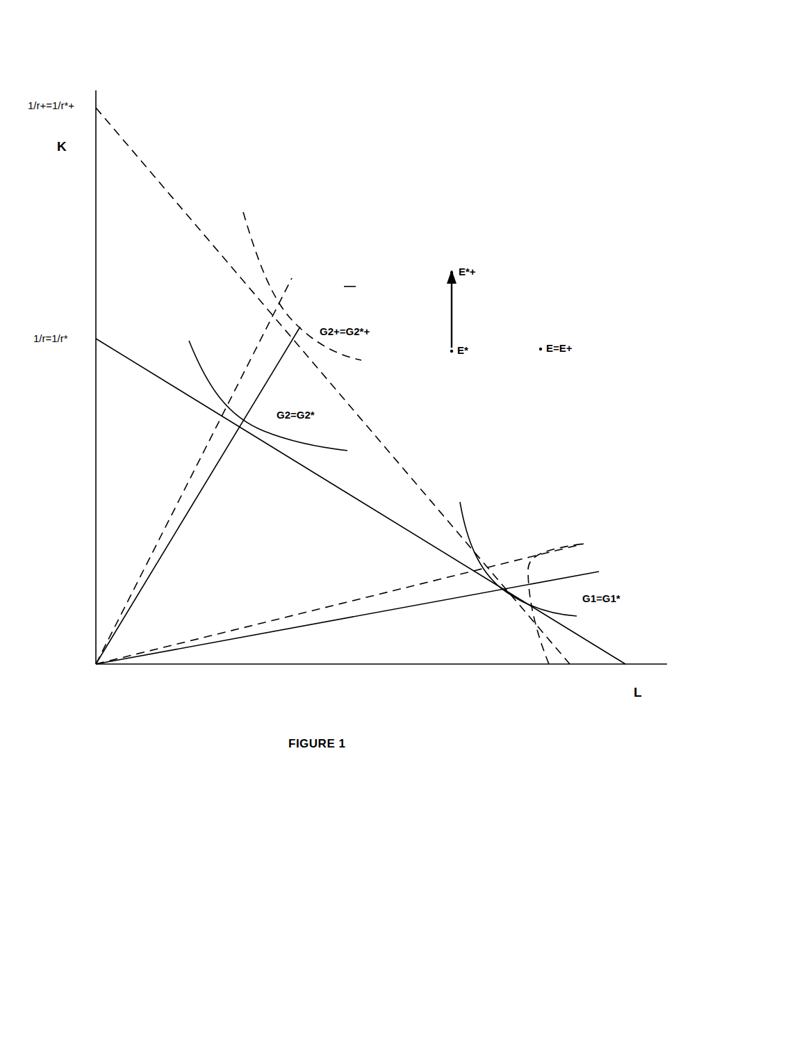1/r+=1/r*+
K
1/r=1/r*
G2+=G2*+
G2=G2*
G1=G1*
E*+
E*
E=E+
L
FIGURE 1